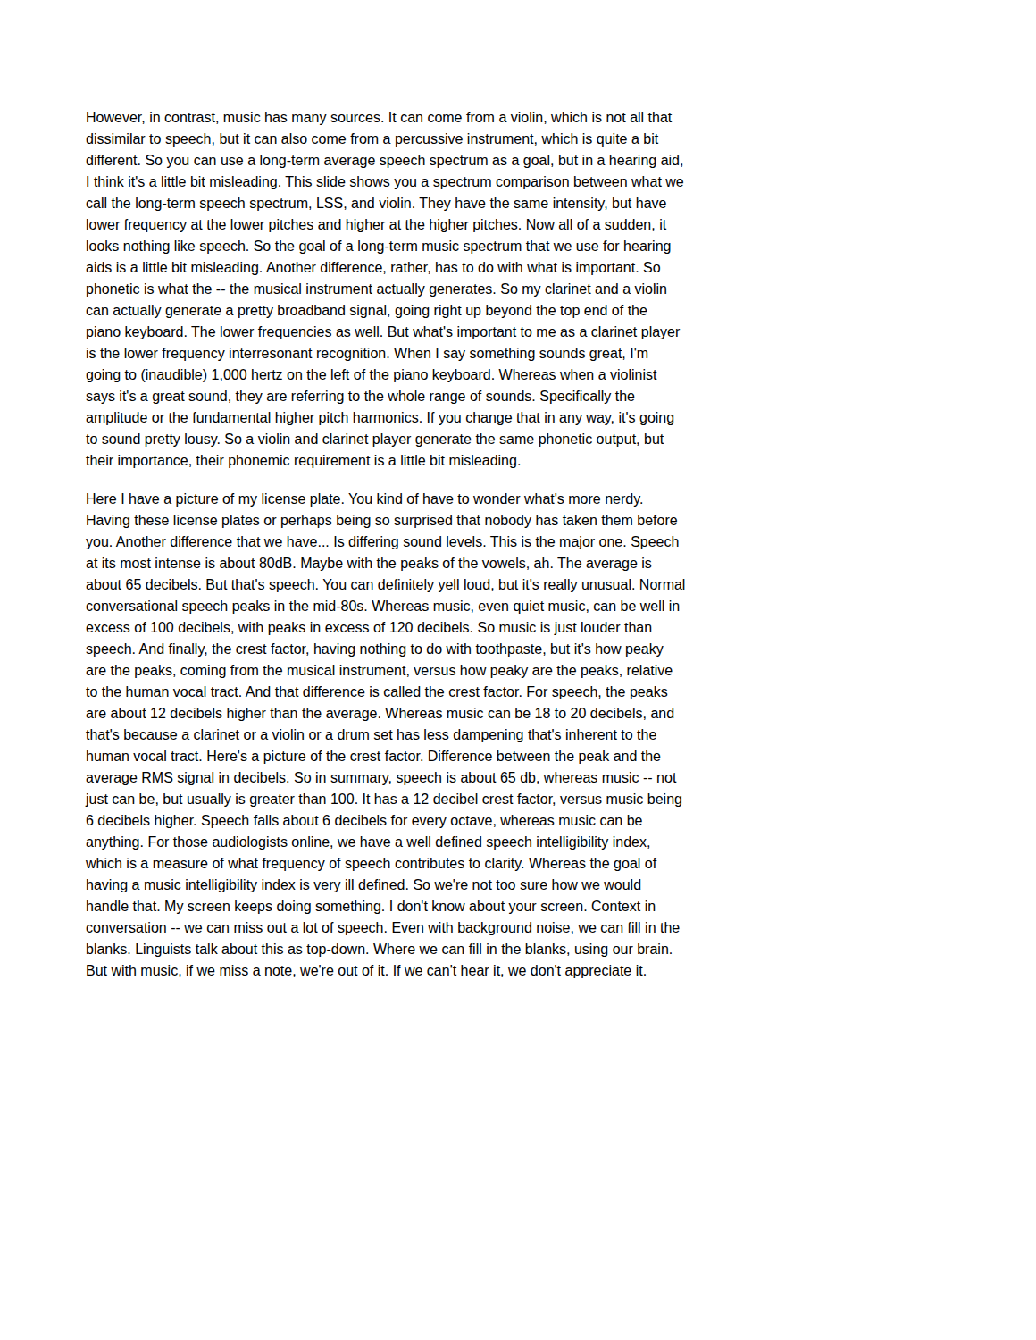However, in contrast, music has many sources. It can come from a violin, which is not all that dissimilar to speech, but it can also come from a percussive instrument, which is quite a bit different. So you can use a long-term average speech spectrum as a goal, but in a hearing aid, I think it's a little bit misleading. This slide shows you a spectrum comparison between what we call the long-term speech spectrum, LSS, and violin. They have the same intensity, but have lower frequency at the lower pitches and higher at the higher pitches. Now all of a sudden, it looks nothing like speech. So the goal of a long-term music spectrum that we use for hearing aids is a little bit misleading. Another difference, rather, has to do with what is important. So phonetic is what the -- the musical instrument actually generates. So my clarinet and a violin can actually generate a pretty broadband signal, going right up beyond the top end of the piano keyboard. The lower frequencies as well. But what's important to me as a clarinet player is the lower frequency interresonant recognition. When I say something sounds great, I'm going to (inaudible) 1,000 hertz on the left of the piano keyboard. Whereas when a violinist says it's a great sound, they are referring to the whole range of sounds. Specifically the amplitude or the fundamental higher pitch harmonics. If you change that in any way, it's going to sound pretty lousy. So a violin and clarinet player generate the same phonetic output, but their importance, their phonemic requirement is a little bit misleading.
Here I have a picture of my license plate. You kind of have to wonder what's more nerdy. Having these license plates or perhaps being so surprised that nobody has taken them before you. Another difference that we have... Is differing sound levels. This is the major one. Speech at its most intense is about 80dB. Maybe with the peaks of the vowels, ah. The average is about 65 decibels. But that's speech. You can definitely yell loud, but it's really unusual. Normal conversational speech peaks in the mid-80s. Whereas music, even quiet music, can be well in excess of 100 decibels, with peaks in excess of 120 decibels. So music is just louder than speech. And finally, the crest factor, having nothing to do with toothpaste, but it's how peaky are the peaks, coming from the musical instrument, versus how peaky are the peaks, relative to the human vocal tract. And that difference is called the crest factor. For speech, the peaks are about 12 decibels higher than the average. Whereas music can be 18 to 20 decibels, and that's because a clarinet or a violin or a drum set has less dampening that's inherent to the human vocal tract. Here's a picture of the crest factor. Difference between the peak and the average RMS signal in decibels. So in summary, speech is about 65 db, whereas music -- not just can be, but usually is greater than 100. It has a 12 decibel crest factor, versus music being 6 decibels higher. Speech falls about 6 decibels for every octave, whereas music can be anything. For those audiologists online, we have a well defined speech intelligibility index, which is a measure of what frequency of speech contributes to clarity. Whereas the goal of having a music intelligibility index is very ill defined. So we're not too sure how we would handle that. My screen keeps doing something. I don't know about your screen. Context in conversation -- we can miss out a lot of speech. Even with background noise, we can fill in the blanks. Linguists talk about this as top-down. Where we can fill in the blanks, using our brain. But with music, if we miss a note, we're out of it. If we can't hear it, we don't appreciate it.